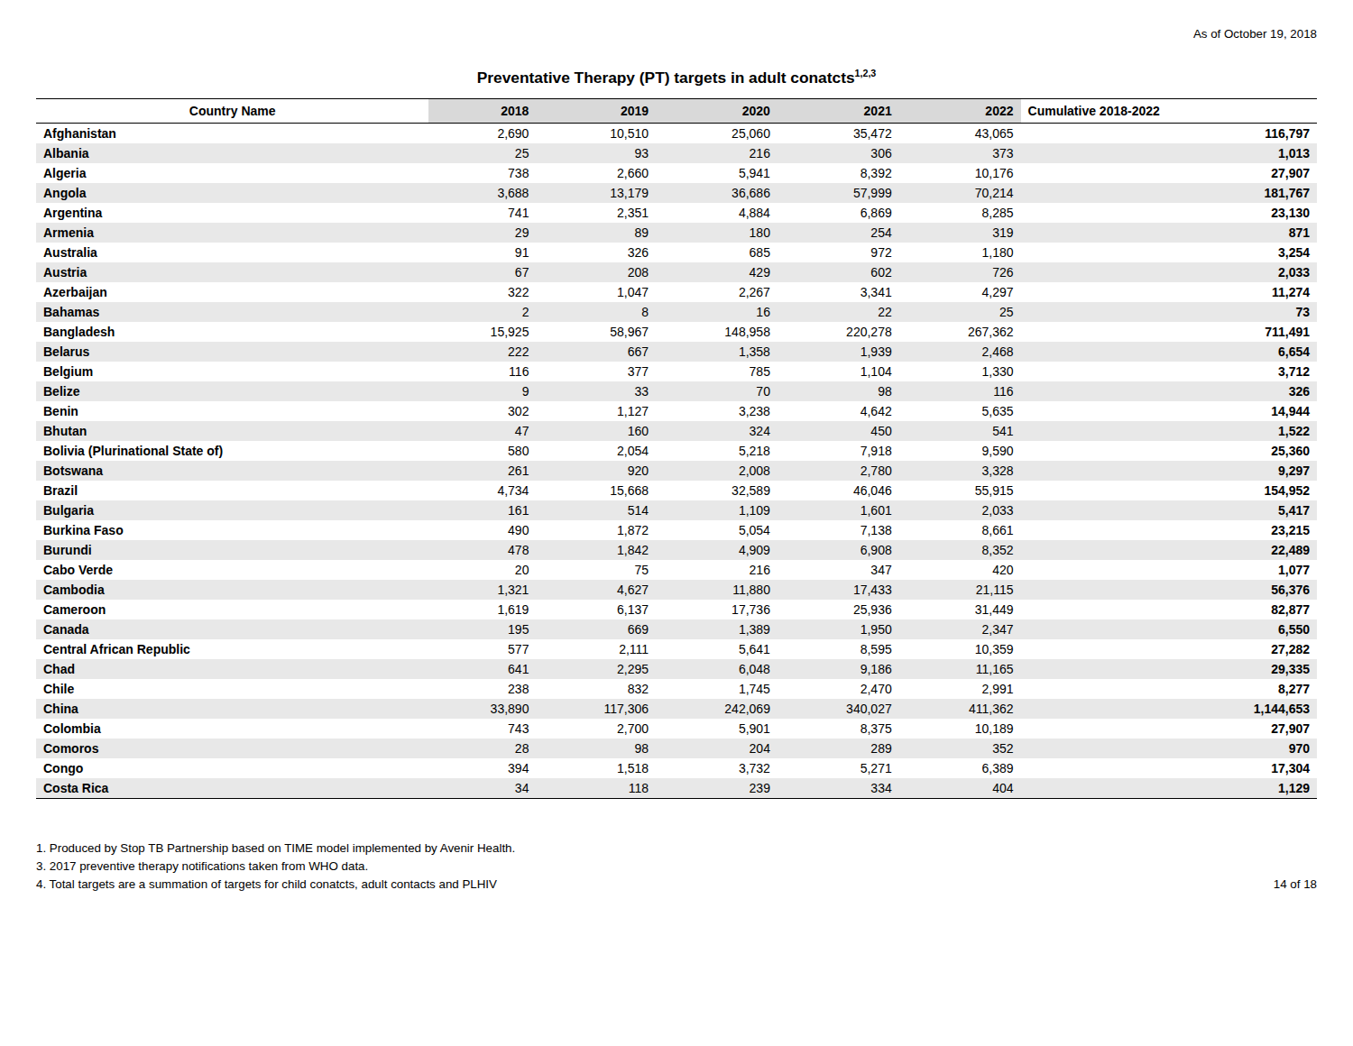As of October 19, 2018
Preventative Therapy (PT) targets in adult conatcts1,2,3
| Country Name | 2018 | 2019 | 2020 | 2021 | 2022 | Cumulative 2018-2022 |
| --- | --- | --- | --- | --- | --- | --- |
| Afghanistan | 2,690 | 10,510 | 25,060 | 35,472 | 43,065 | 116,797 |
| Albania | 25 | 93 | 216 | 306 | 373 | 1,013 |
| Algeria | 738 | 2,660 | 5,941 | 8,392 | 10,176 | 27,907 |
| Angola | 3,688 | 13,179 | 36,686 | 57,999 | 70,214 | 181,767 |
| Argentina | 741 | 2,351 | 4,884 | 6,869 | 8,285 | 23,130 |
| Armenia | 29 | 89 | 180 | 254 | 319 | 871 |
| Australia | 91 | 326 | 685 | 972 | 1,180 | 3,254 |
| Austria | 67 | 208 | 429 | 602 | 726 | 2,033 |
| Azerbaijan | 322 | 1,047 | 2,267 | 3,341 | 4,297 | 11,274 |
| Bahamas | 2 | 8 | 16 | 22 | 25 | 73 |
| Bangladesh | 15,925 | 58,967 | 148,958 | 220,278 | 267,362 | 711,491 |
| Belarus | 222 | 667 | 1,358 | 1,939 | 2,468 | 6,654 |
| Belgium | 116 | 377 | 785 | 1,104 | 1,330 | 3,712 |
| Belize | 9 | 33 | 70 | 98 | 116 | 326 |
| Benin | 302 | 1,127 | 3,238 | 4,642 | 5,635 | 14,944 |
| Bhutan | 47 | 160 | 324 | 450 | 541 | 1,522 |
| Bolivia (Plurinational State of) | 580 | 2,054 | 5,218 | 7,918 | 9,590 | 25,360 |
| Botswana | 261 | 920 | 2,008 | 2,780 | 3,328 | 9,297 |
| Brazil | 4,734 | 15,668 | 32,589 | 46,046 | 55,915 | 154,952 |
| Bulgaria | 161 | 514 | 1,109 | 1,601 | 2,033 | 5,417 |
| Burkina Faso | 490 | 1,872 | 5,054 | 7,138 | 8,661 | 23,215 |
| Burundi | 478 | 1,842 | 4,909 | 6,908 | 8,352 | 22,489 |
| Cabo Verde | 20 | 75 | 216 | 347 | 420 | 1,077 |
| Cambodia | 1,321 | 4,627 | 11,880 | 17,433 | 21,115 | 56,376 |
| Cameroon | 1,619 | 6,137 | 17,736 | 25,936 | 31,449 | 82,877 |
| Canada | 195 | 669 | 1,389 | 1,950 | 2,347 | 6,550 |
| Central African Republic | 577 | 2,111 | 5,641 | 8,595 | 10,359 | 27,282 |
| Chad | 641 | 2,295 | 6,048 | 9,186 | 11,165 | 29,335 |
| Chile | 238 | 832 | 1,745 | 2,470 | 2,991 | 8,277 |
| China | 33,890 | 117,306 | 242,069 | 340,027 | 411,362 | 1,144,653 |
| Colombia | 743 | 2,700 | 5,901 | 8,375 | 10,189 | 27,907 |
| Comoros | 28 | 98 | 204 | 289 | 352 | 970 |
| Congo | 394 | 1,518 | 3,732 | 5,271 | 6,389 | 17,304 |
| Costa Rica | 34 | 118 | 239 | 334 | 404 | 1,129 |
1. Produced by Stop TB Partnership based on TIME model implemented by Avenir Health.
3. 2017 preventive therapy notifications taken from WHO data.
4. Total targets are a summation of targets for child conatcts, adult contacts and PLHIV
14 of 18